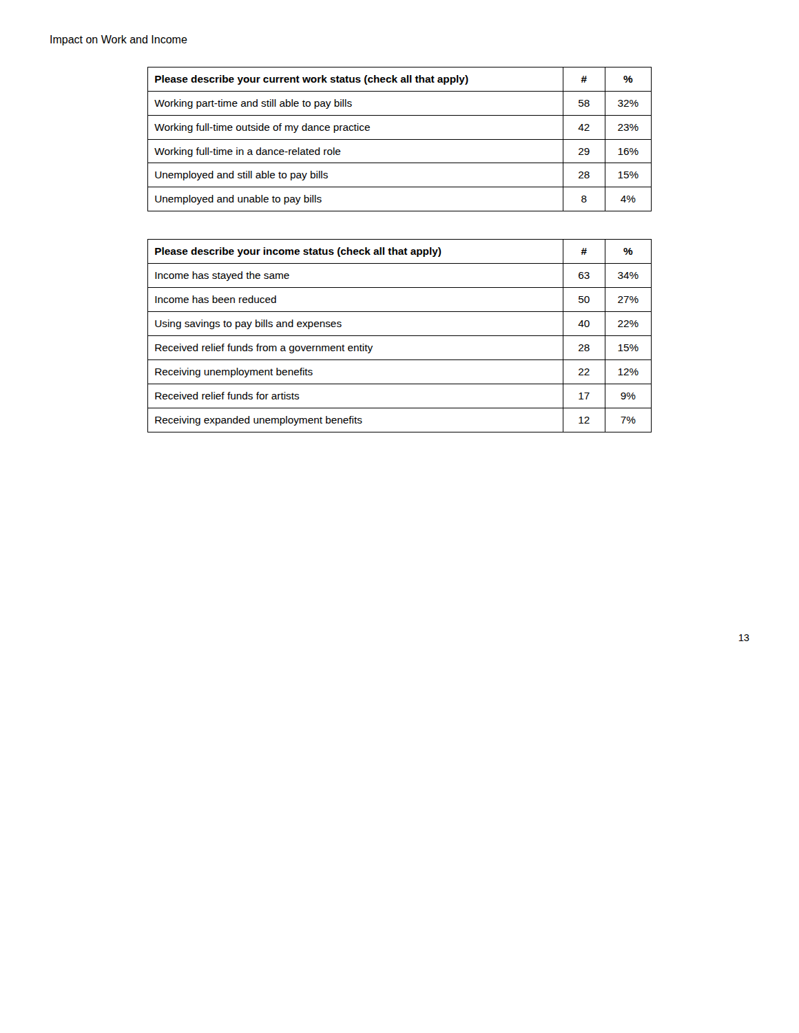Impact on Work and Income
| Please describe your current work status (check all that apply) | # | % |
| --- | --- | --- |
| Working part-time and still able to pay bills | 58 | 32% |
| Working full-time outside of my dance practice | 42 | 23% |
| Working full-time in a dance-related role | 29 | 16% |
| Unemployed and still able to pay bills | 28 | 15% |
| Unemployed and unable to pay bills | 8 | 4% |
| Please describe your income status (check all that apply) | # | % |
| --- | --- | --- |
| Income has stayed the same | 63 | 34% |
| Income has been reduced | 50 | 27% |
| Using savings to pay bills and expenses | 40 | 22% |
| Received relief funds from a government entity | 28 | 15% |
| Receiving unemployment benefits | 22 | 12% |
| Received relief funds for artists | 17 | 9% |
| Receiving expanded unemployment benefits | 12 | 7% |
13